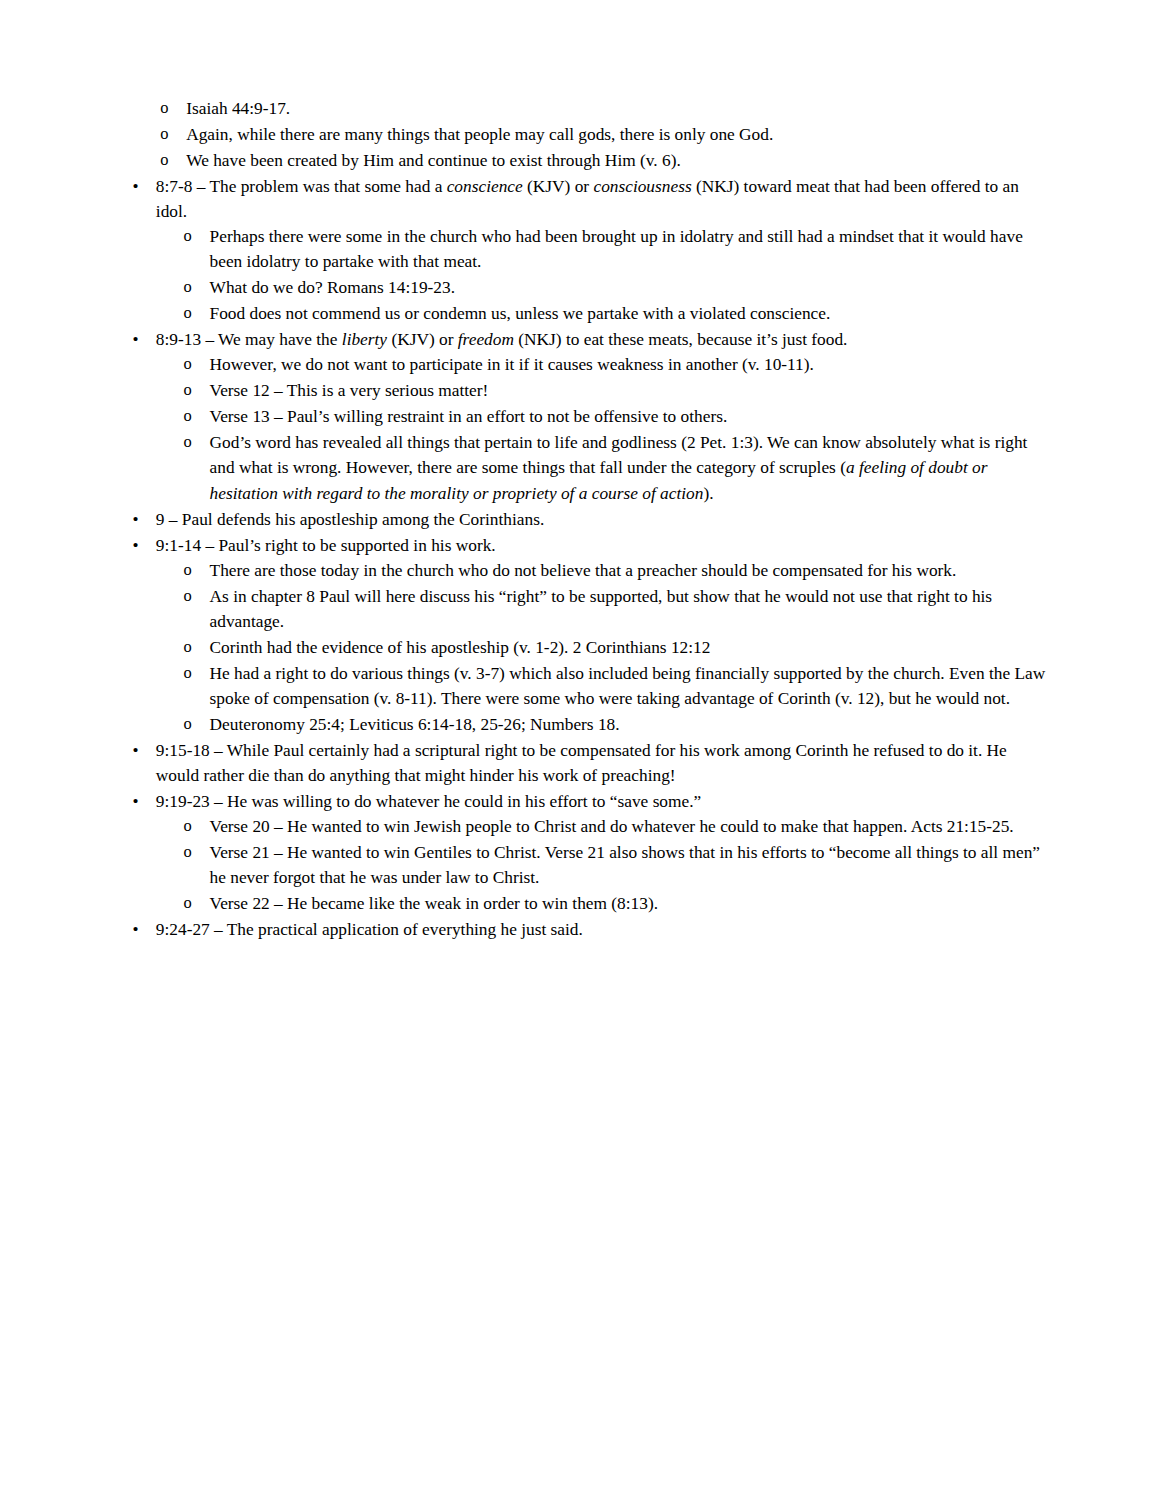Isaiah 44:9-17.
Again, while there are many things that people may call gods, there is only one God.
We have been created by Him and continue to exist through Him (v. 6).
8:7-8 – The problem was that some had a conscience (KJV) or consciousness (NKJ) toward meat that had been offered to an idol.
Perhaps there were some in the church who had been brought up in idolatry and still had a mindset that it would have been idolatry to partake with that meat.
What do we do? Romans 14:19-23.
Food does not commend us or condemn us, unless we partake with a violated conscience.
8:9-13 – We may have the liberty (KJV) or freedom (NKJ) to eat these meats, because it’s just food.
However, we do not want to participate in it if it causes weakness in another (v. 10-11).
Verse 12 – This is a very serious matter!
Verse 13 – Paul’s willing restraint in an effort to not be offensive to others.
God’s word has revealed all things that pertain to life and godliness (2 Pet. 1:3). We can know absolutely what is right and what is wrong. However, there are some things that fall under the category of scruples (a feeling of doubt or hesitation with regard to the morality or propriety of a course of action).
9 – Paul defends his apostleship among the Corinthians.
9:1-14 – Paul’s right to be supported in his work.
There are those today in the church who do not believe that a preacher should be compensated for his work.
As in chapter 8 Paul will here discuss his “right” to be supported, but show that he would not use that right to his advantage.
Corinth had the evidence of his apostleship (v. 1-2). 2 Corinthians 12:12
He had a right to do various things (v. 3-7) which also included being financially supported by the church. Even the Law spoke of compensation (v. 8-11). There were some who were taking advantage of Corinth (v. 12), but he would not.
Deuteronomy 25:4; Leviticus 6:14-18, 25-26; Numbers 18.
9:15-18 – While Paul certainly had a scriptural right to be compensated for his work among Corinth he refused to do it. He would rather die than do anything that might hinder his work of preaching!
9:19-23 – He was willing to do whatever he could in his effort to “save some.”
Verse 20 – He wanted to win Jewish people to Christ and do whatever he could to make that happen. Acts 21:15-25.
Verse 21 – He wanted to win Gentiles to Christ. Verse 21 also shows that in his efforts to “become all things to all men” he never forgot that he was under law to Christ.
Verse 22 – He became like the weak in order to win them (8:13).
9:24-27 – The practical application of everything he just said.